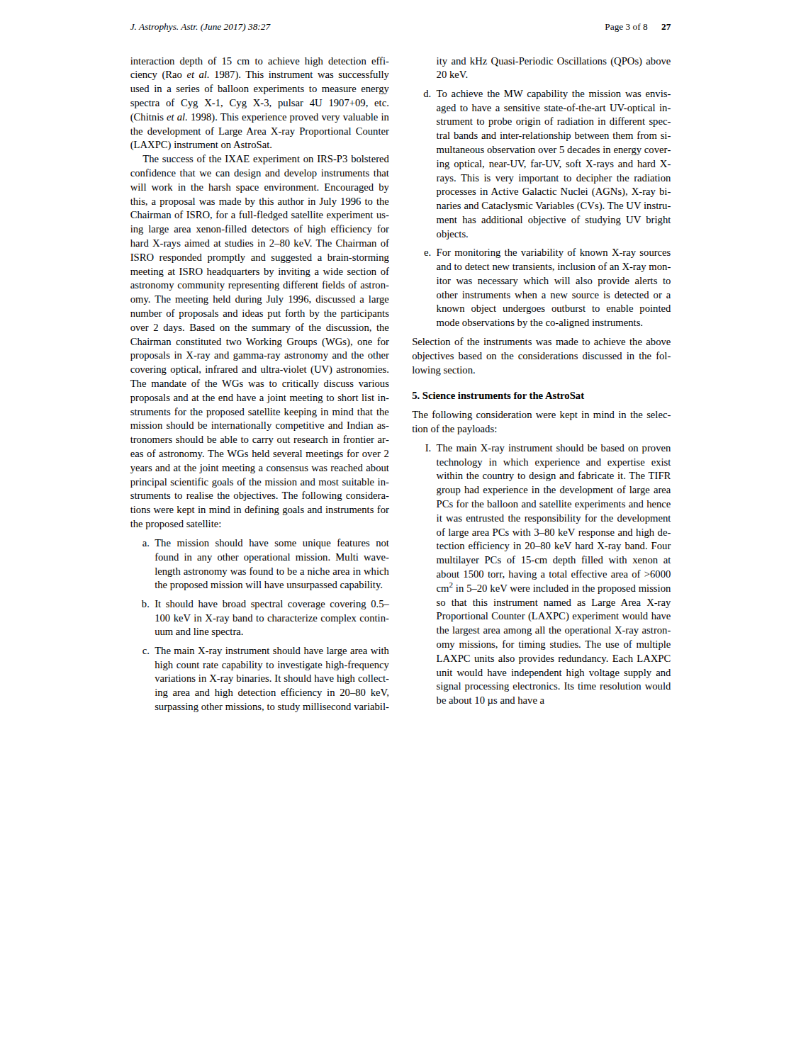J. Astrophys. Astr. (June 2017) 38:27
Page 3 of 8 27
interaction depth of 15 cm to achieve high detection efficiency (Rao et al. 1987). This instrument was successfully used in a series of balloon experiments to measure energy spectra of Cyg X-1, Cyg X-3, pulsar 4U 1907+09, etc. (Chitnis et al. 1998). This experience proved very valuable in the development of Large Area X-ray Proportional Counter (LAXPC) instrument on AstroSat.
The success of the IXAE experiment on IRS-P3 bolstered confidence that we can design and develop instruments that will work in the harsh space environment. Encouraged by this, a proposal was made by this author in July 1996 to the Chairman of ISRO, for a full-fledged satellite experiment using large area xenon-filled detectors of high efficiency for hard X-rays aimed at studies in 2–80 keV. The Chairman of ISRO responded promptly and suggested a brain-storming meeting at ISRO headquarters by inviting a wide section of astronomy community representing different fields of astronomy. The meeting held during July 1996, discussed a large number of proposals and ideas put forth by the participants over 2 days. Based on the summary of the discussion, the Chairman constituted two Working Groups (WGs), one for proposals in X-ray and gamma-ray astronomy and the other covering optical, infrared and ultra-violet (UV) astronomies. The mandate of the WGs was to critically discuss various proposals and at the end have a joint meeting to short list instruments for the proposed satellite keeping in mind that the mission should be internationally competitive and Indian astronomers should be able to carry out research in frontier areas of astronomy. The WGs held several meetings for over 2 years and at the joint meeting a consensus was reached about principal scientific goals of the mission and most suitable instruments to realise the objectives. The following considerations were kept in mind in defining goals and instruments for the proposed satellite:
The mission should have some unique features not found in any other operational mission. Multi wavelength astronomy was found to be a niche area in which the proposed mission will have unsurpassed capability.
It should have broad spectral coverage covering 0.5–100 keV in X-ray band to characterize complex continuum and line spectra.
The main X-ray instrument should have large area with high count rate capability to investigate high-frequency variations in X-ray binaries. It should have high collecting area and high detection efficiency in 20–80 keV, surpassing other missions, to study millisecond variability and kHz Quasi-Periodic Oscillations (QPOs) above 20 keV.
To achieve the MW capability the mission was envisaged to have a sensitive state-of-the-art UV-optical instrument to probe origin of radiation in different spectral bands and inter-relationship between them from simultaneous observation over 5 decades in energy covering optical, near-UV, far-UV, soft X-rays and hard X-rays. This is very important to decipher the radiation processes in Active Galactic Nuclei (AGNs), X-ray binaries and Cataclysmic Variables (CVs). The UV instrument has additional objective of studying UV bright objects.
For monitoring the variability of known X-ray sources and to detect new transients, inclusion of an X-ray monitor was necessary which will also provide alerts to other instruments when a new source is detected or a known object undergoes outburst to enable pointed mode observations by the co-aligned instruments.
Selection of the instruments was made to achieve the above objectives based on the considerations discussed in the following section.
5. Science instruments for the AstroSat
The following consideration were kept in mind in the selection of the payloads:
The main X-ray instrument should be based on proven technology in which experience and expertise exist within the country to design and fabricate it. The TIFR group had experience in the development of large area PCs for the balloon and satellite experiments and hence it was entrusted the responsibility for the development of large area PCs with 3–80 keV response and high detection efficiency in 20–80 keV hard X-ray band. Four multilayer PCs of 15-cm depth filled with xenon at about 1500 torr, having a total effective area of >6000 cm2 in 5–20 keV were included in the proposed mission so that this instrument named as Large Area X-ray Proportional Counter (LAXPC) experiment would have the largest area among all the operational X-ray astronomy missions, for timing studies. The use of multiple LAXPC units also provides redundancy. Each LAXPC unit would have independent high voltage supply and signal processing electronics. Its time resolution would be about 10 µs and have a